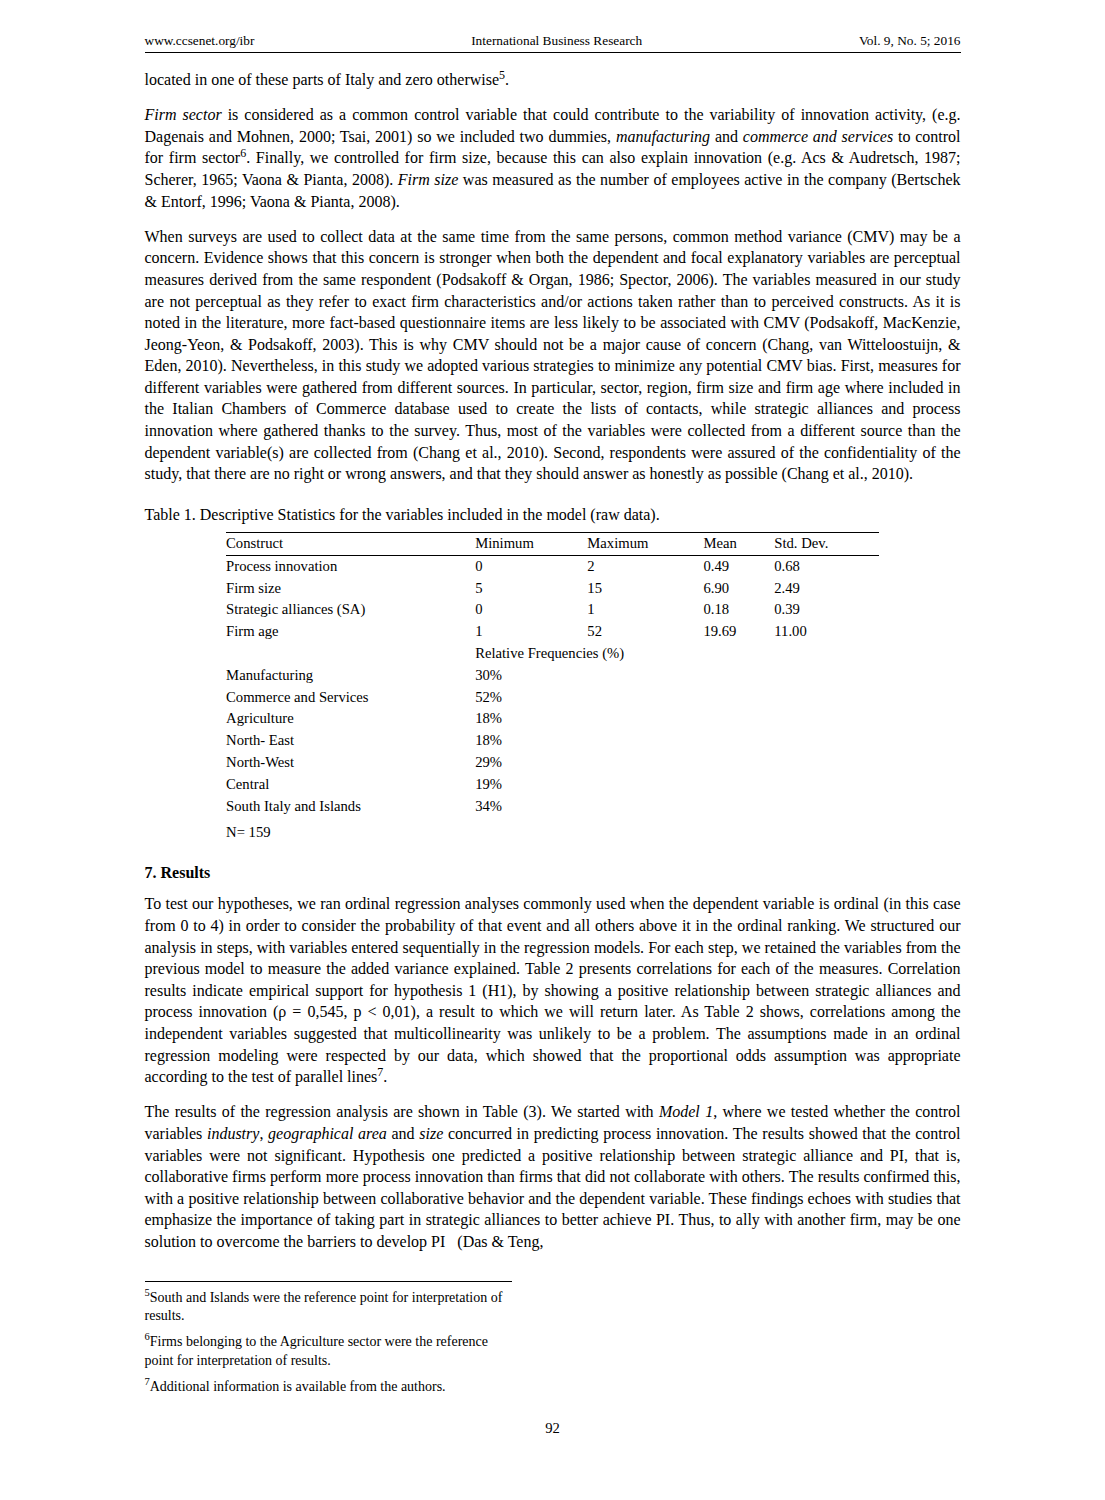www.ccsenet.org/ibr International Business Research Vol. 9, No. 5; 2016
located in one of these parts of Italy and zero otherwise5.
Firm sector is considered as a common control variable that could contribute to the variability of innovation activity, (e.g. Dagenais and Mohnen, 2000; Tsai, 2001) so we included two dummies, manufacturing and commerce and services to control for firm sector6. Finally, we controlled for firm size, because this can also explain innovation (e.g. Acs & Audretsch, 1987; Scherer, 1965; Vaona & Pianta, 2008). Firm size was measured as the number of employees active in the company (Bertschek & Entorf, 1996; Vaona & Pianta, 2008).
When surveys are used to collect data at the same time from the same persons, common method variance (CMV) may be a concern. Evidence shows that this concern is stronger when both the dependent and focal explanatory variables are perceptual measures derived from the same respondent (Podsakoff & Organ, 1986; Spector, 2006). The variables measured in our study are not perceptual as they refer to exact firm characteristics and/or actions taken rather than to perceived constructs. As it is noted in the literature, more fact-based questionnaire items are less likely to be associated with CMV (Podsakoff, MacKenzie, Jeong-Yeon, & Podsakoff, 2003). This is why CMV should not be a major cause of concern (Chang, van Witteloostuijn, & Eden, 2010). Nevertheless, in this study we adopted various strategies to minimize any potential CMV bias. First, measures for different variables were gathered from different sources. In particular, sector, region, firm size and firm age where included in the Italian Chambers of Commerce database used to create the lists of contacts, while strategic alliances and process innovation where gathered thanks to the survey. Thus, most of the variables were collected from a different source than the dependent variable(s) are collected from (Chang et al., 2010). Second, respondents were assured of the confidentiality of the study, that there are no right or wrong answers, and that they should answer as honestly as possible (Chang et al., 2010).
Table 1. Descriptive Statistics for the variables included in the model (raw data).
| Construct | Minimum | Maximum | Mean | Std. Dev. |
| --- | --- | --- | --- | --- |
| Process innovation | 0 | 2 | 0.49 | 0.68 |
| Firm size | 5 | 15 | 6.90 | 2.49 |
| Strategic alliances (SA) | 0 | 1 | 0.18 | 0.39 |
| Firm age | 1 | 52 | 19.69 | 11.00 |
| | Relative Frequencies (%) |
| Manufacturing | 30% | | | |
| Commerce and Services | 52% | | | |
| Agriculture | 18% | | | |
| North- East | 18% | | | |
| North-West | 29% | | | |
| Central | 19% | | | |
| South Italy and Islands | 34% | | | |
N= 159
7. Results
To test our hypotheses, we ran ordinal regression analyses commonly used when the dependent variable is ordinal (in this case from 0 to 4) in order to consider the probability of that event and all others above it in the ordinal ranking. We structured our analysis in steps, with variables entered sequentially in the regression models. For each step, we retained the variables from the previous model to measure the added variance explained. Table 2 presents correlations for each of the measures. Correlation results indicate empirical support for hypothesis 1 (H1), by showing a positive relationship between strategic alliances and process innovation (ρ = 0,545, p < 0,01), a result to which we will return later. As Table 2 shows, correlations among the independent variables suggested that multicollinearity was unlikely to be a problem. The assumptions made in an ordinal regression modeling were respected by our data, which showed that the proportional odds assumption was appropriate according to the test of parallel lines7.
The results of the regression analysis are shown in Table (3). We started with Model 1, where we tested whether the control variables industry, geographical area and size concurred in predicting process innovation. The results showed that the control variables were not significant. Hypothesis one predicted a positive relationship between strategic alliance and PI, that is, collaborative firms perform more process innovation than firms that did not collaborate with others. The results confirmed this, with a positive relationship between collaborative behavior and the dependent variable. These findings echoes with studies that emphasize the importance of taking part in strategic alliances to better achieve PI. Thus, to ally with another firm, may be one solution to overcome the barriers to develop PI (Das & Teng,
5South and Islands were the reference point for interpretation of results.
6Firms belonging to the Agriculture sector were the reference point for interpretation of results.
7Additional information is available from the authors.
92